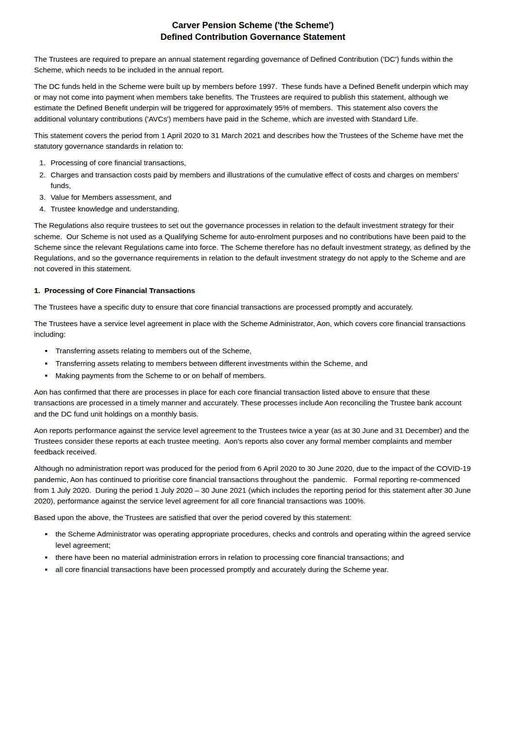Carver Pension Scheme ('the Scheme')
Defined Contribution Governance Statement
The Trustees are required to prepare an annual statement regarding governance of Defined Contribution ('DC') funds within the Scheme, which needs to be included in the annual report.
The DC funds held in the Scheme were built up by members before 1997. These funds have a Defined Benefit underpin which may or may not come into payment when members take benefits. The Trustees are required to publish this statement, although we estimate the Defined Benefit underpin will be triggered for approximately 95% of members. This statement also covers the additional voluntary contributions ('AVCs') members have paid in the Scheme, which are invested with Standard Life.
This statement covers the period from 1 April 2020 to 31 March 2021 and describes how the Trustees of the Scheme have met the statutory governance standards in relation to:
Processing of core financial transactions,
Charges and transaction costs paid by members and illustrations of the cumulative effect of costs and charges on members' funds,
Value for Members assessment, and
Trustee knowledge and understanding.
The Regulations also require trustees to set out the governance processes in relation to the default investment strategy for their scheme. Our Scheme is not used as a Qualifying Scheme for auto-enrolment purposes and no contributions have been paid to the Scheme since the relevant Regulations came into force. The Scheme therefore has no default investment strategy, as defined by the Regulations, and so the governance requirements in relation to the default investment strategy do not apply to the Scheme and are not covered in this statement.
1. Processing of Core Financial Transactions
The Trustees have a specific duty to ensure that core financial transactions are processed promptly and accurately.
The Trustees have a service level agreement in place with the Scheme Administrator, Aon, which covers core financial transactions including:
Transferring assets relating to members out of the Scheme,
Transferring assets relating to members between different investments within the Scheme, and
Making payments from the Scheme to or on behalf of members.
Aon has confirmed that there are processes in place for each core financial transaction listed above to ensure that these transactions are processed in a timely manner and accurately. These processes include Aon reconciling the Trustee bank account and the DC fund unit holdings on a monthly basis.
Aon reports performance against the service level agreement to the Trustees twice a year (as at 30 June and 31 December) and the Trustees consider these reports at each trustee meeting. Aon's reports also cover any formal member complaints and member feedback received.
Although no administration report was produced for the period from 6 April 2020 to 30 June 2020, due to the impact of the COVID-19 pandemic, Aon has continued to prioritise core financial transactions throughout the pandemic. Formal reporting re-commenced from 1 July 2020. During the period 1 July 2020 – 30 June 2021 (which includes the reporting period for this statement after 30 June 2020), performance against the service level agreement for all core financial transactions was 100%.
Based upon the above, the Trustees are satisfied that over the period covered by this statement:
the Scheme Administrator was operating appropriate procedures, checks and controls and operating within the agreed service level agreement;
there have been no material administration errors in relation to processing core financial transactions; and
all core financial transactions have been processed promptly and accurately during the Scheme year.